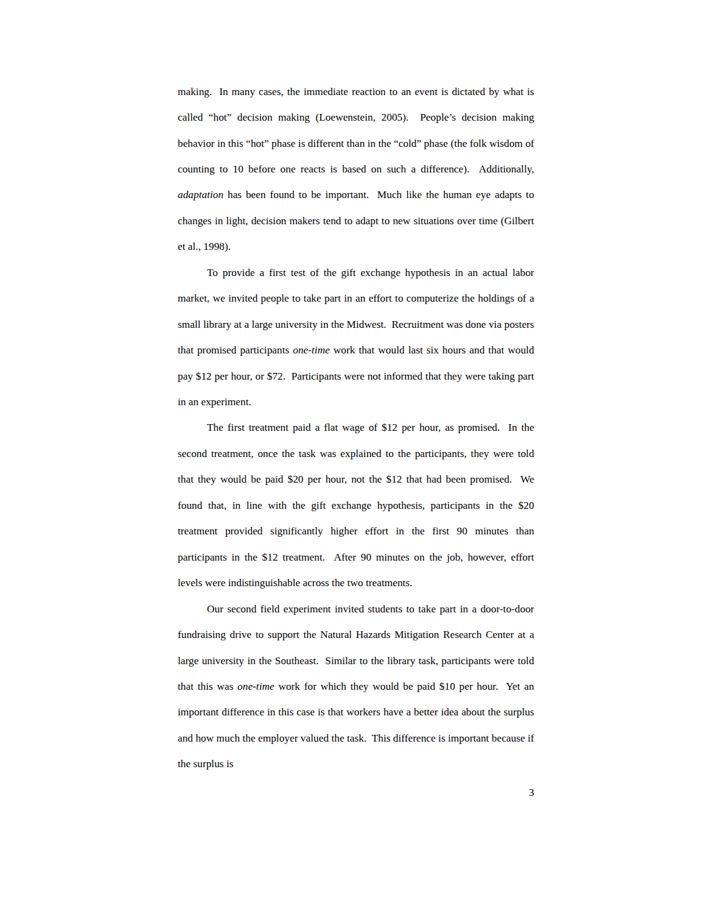making. In many cases, the immediate reaction to an event is dictated by what is called “hot” decision making (Loewenstein, 2005). People’s decision making behavior in this “hot” phase is different than in the “cold” phase (the folk wisdom of counting to 10 before one reacts is based on such a difference). Additionally, adaptation has been found to be important. Much like the human eye adapts to changes in light, decision makers tend to adapt to new situations over time (Gilbert et al., 1998).
To provide a first test of the gift exchange hypothesis in an actual labor market, we invited people to take part in an effort to computerize the holdings of a small library at a large university in the Midwest. Recruitment was done via posters that promised participants one-time work that would last six hours and that would pay $12 per hour, or $72. Participants were not informed that they were taking part in an experiment.
The first treatment paid a flat wage of $12 per hour, as promised. In the second treatment, once the task was explained to the participants, they were told that they would be paid $20 per hour, not the $12 that had been promised. We found that, in line with the gift exchange hypothesis, participants in the $20 treatment provided significantly higher effort in the first 90 minutes than participants in the $12 treatment. After 90 minutes on the job, however, effort levels were indistinguishable across the two treatments.
Our second field experiment invited students to take part in a door-to-door fundraising drive to support the Natural Hazards Mitigation Research Center at a large university in the Southeast. Similar to the library task, participants were told that this was one-time work for which they would be paid $10 per hour. Yet an important difference in this case is that workers have a better idea about the surplus and how much the employer valued the task. This difference is important because if the surplus is
3